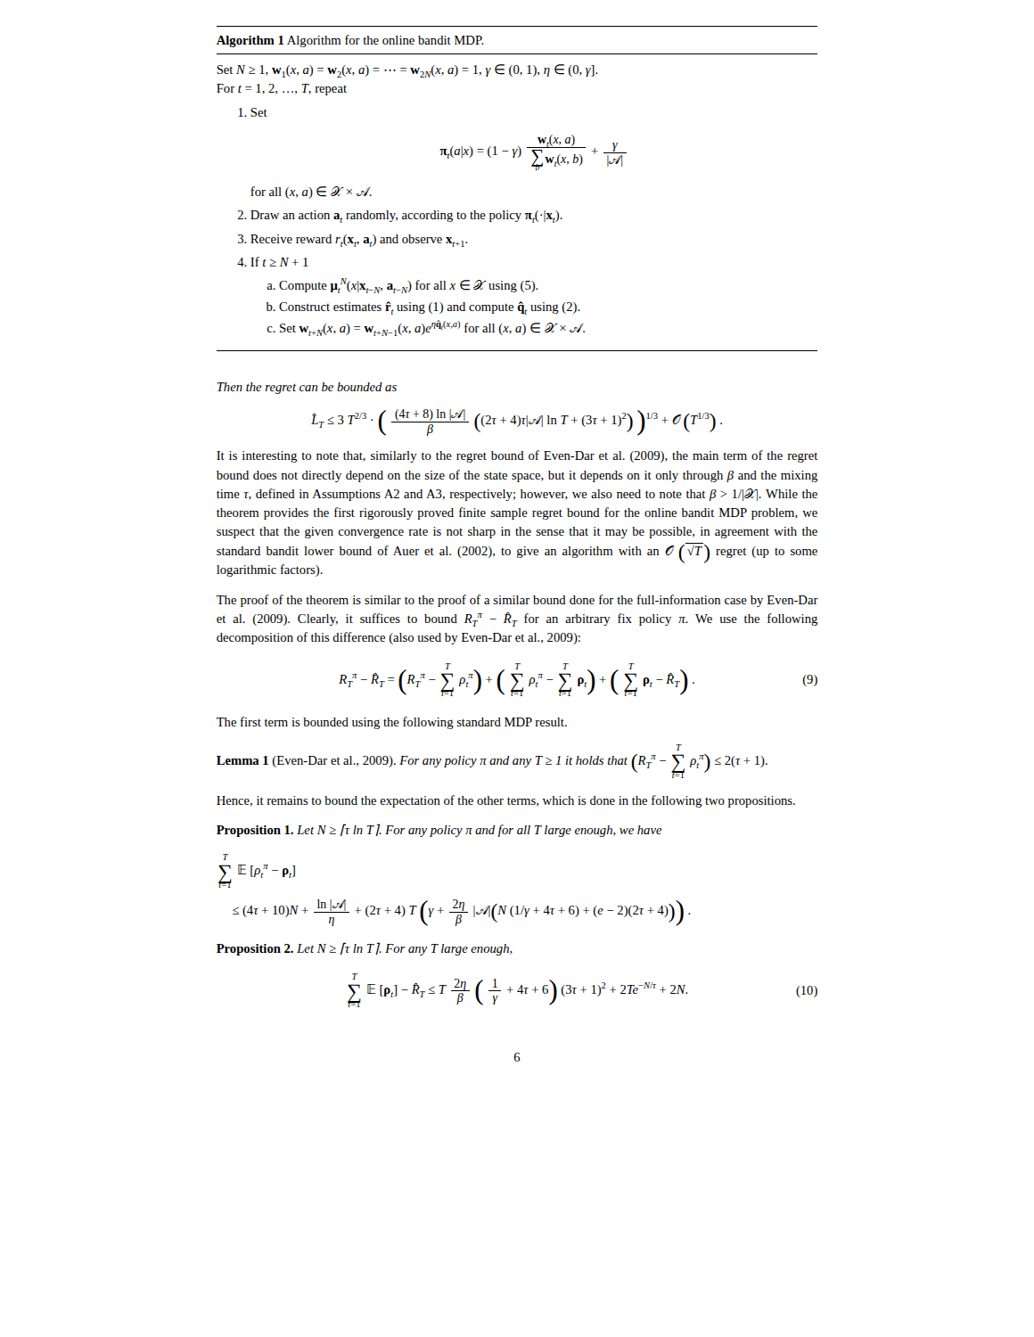Algorithm 1 Algorithm for the online bandit MDP.
Set N ≥ 1, w1(x, a) = w2(x, a) = ⋯ = w2N(x, a) = 1, γ ∈ (0, 1), η ∈ (0, γ].
For t = 1, 2, …, T, repeat
Set
πt(a|x) = (1 − γ) wt(x, a)∑b wt(x, b) + γ|𝒜|
for all (x, a) ∈ 𝒳 × 𝒜.
Draw an action at randomly, according to the policy πt(·|xt).
Receive reward rt(xt, at) and observe xt+1.
If t ≥ N + 1
Compute μtN(x|xt−N, at−N) for all x ∈ 𝒳 using (5).
Construct estimates r̂t using (1) and compute q̂t using (2).
Set wt+N(x, a) = wt+N−1(x, a)eηq̂t(x,a) for all (x, a) ∈ 𝒳 × 𝒜.
Then the regret can be bounded as
L̂T ≤ 3 T2/3 · ( (4τ + 8) ln |𝒜|β ((2τ + 4)τ|𝒜| ln T + (3τ + 1)2) )1/3 + 𝒪 (T1/3) .
It is interesting to note that, similarly to the regret bound of Even-Dar et al. (2009), the main term of the regret bound does not directly depend on the size of the state space, but it depends on it only through β and the mixing time τ, defined in Assumptions A2 and A3, respectively; however, we also need to note that β > 1/|𝒳|. While the theorem provides the first rigorously proved finite sample regret bound for the online bandit MDP problem, we suspect that the given convergence rate is not sharp in the sense that it may be possible, in agreement with the standard bandit lower bound of Auer et al. (2002), to give an algorithm with an 𝒪 (√T) regret (up to some logarithmic factors).
The proof of the theorem is similar to the proof of a similar bound done for the full-information case by Even-Dar et al. (2009). Clearly, it suffices to bound RTπ − R̂T for an arbitrary fix policy π. We use the following decomposition of this difference (also used by Even-Dar et al., 2009):
RTπ − R̂T = (RTπ − T∑t=1 ρtπ) + ( T∑t=1 ρtπ − T∑t=1 ρt) + ( T∑t=1 ρt − R̂T) . (9)
The first term is bounded using the following standard MDP result.
Lemma 1 (Even-Dar et al., 2009). For any policy π and any T ≥ 1 it holds that (RTπ − T∑t=1 ρtπ) ≤ 2(τ + 1).
Hence, it remains to bound the expectation of the other terms, which is done in the following two propositions.
Proposition 1. Let N ≥ ⌈τ ln T⌉. For any policy π and for all T large enough, we have
T∑t=1 𝔼 [ρtπ − ρt]
≤ (4τ + 10)N + ln |𝒜|η + (2τ + 4) T (γ + 2η β |𝒜|(N (1/γ + 4τ + 6) + (e − 2)(2τ + 4))) .
Proposition 2. Let N ≥ ⌈τ ln T⌉. For any T large enough,
T∑t=1 𝔼 [ρt] − R̂T ≤ T 2η β ( 1 γ + 4τ + 6) (3τ + 1)2 + 2Te−N/τ + 2N. (10)
6